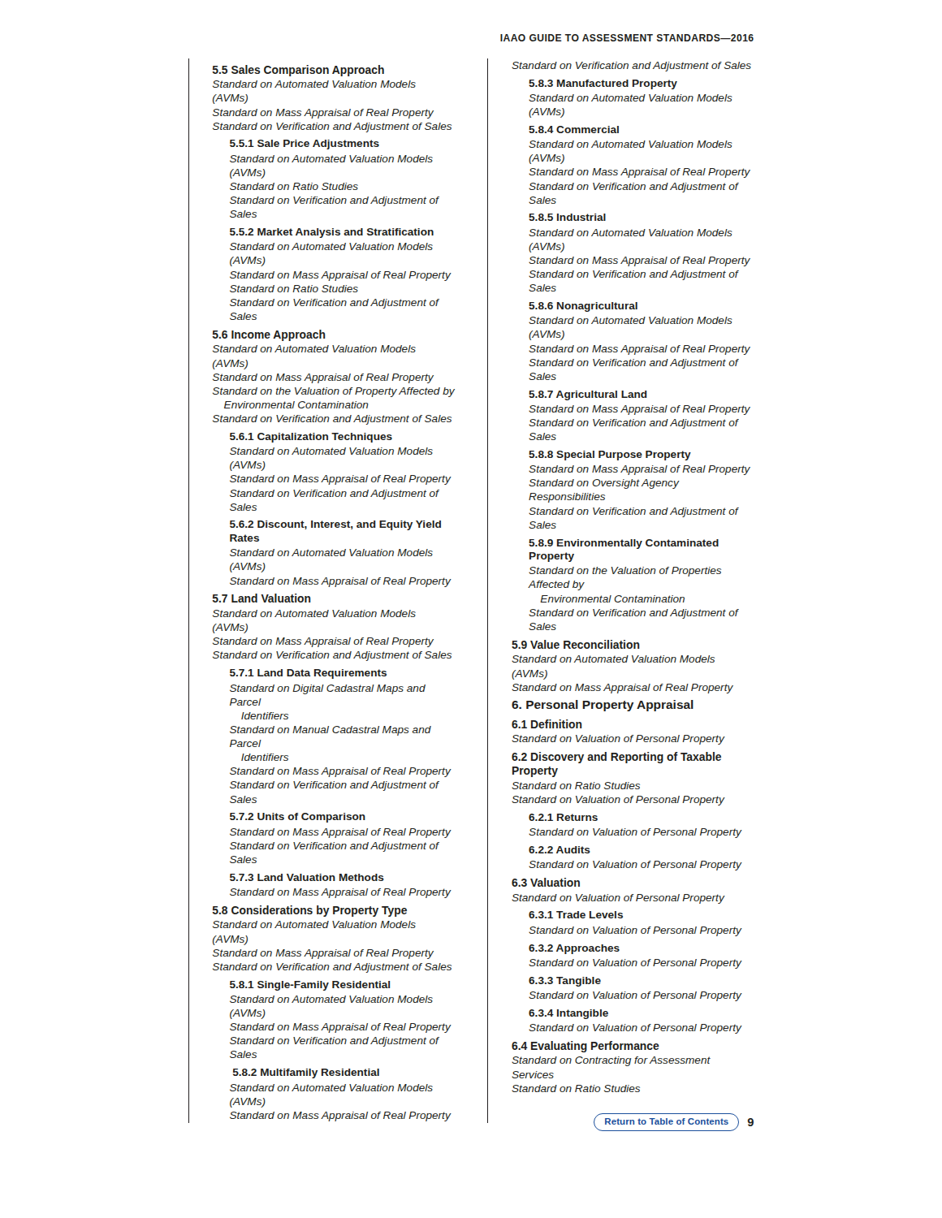IAAO Guide to Assessment Standards—2016
5.5 Sales Comparison Approach
Standard on Automated Valuation Models (AVMs)
Standard on Mass Appraisal of Real Property
Standard on Verification and Adjustment of Sales
5.5.1 Sale Price Adjustments
Standard on Automated Valuation Models (AVMs)
Standard on Ratio Studies
Standard on Verification and Adjustment of Sales
5.5.2 Market Analysis and Stratification
Standard on Automated Valuation Models (AVMs)
Standard on Mass Appraisal of Real Property
Standard on Ratio Studies
Standard on Verification and Adjustment of Sales
5.6 Income Approach
Standard on Automated Valuation Models (AVMs)
Standard on Mass Appraisal of Real Property
Standard on the Valuation of Property Affected by
Environmental Contamination
Standard on Verification and Adjustment of Sales
5.6.1 Capitalization Techniques
Standard on Automated Valuation Models (AVMs)
Standard on Mass Appraisal of Real Property
Standard on Verification and Adjustment of Sales
5.6.2 Discount, Interest, and Equity Yield Rates
Standard on Automated Valuation Models (AVMs)
Standard on Mass Appraisal of Real Property
5.7 Land Valuation
Standard on Automated Valuation Models (AVMs)
Standard on Mass Appraisal of Real Property
Standard on Verification and Adjustment of Sales
5.7.1 Land Data Requirements
Standard on Digital Cadastral Maps and Parcel
Identifiers
Standard on Manual Cadastral Maps and Parcel
Identifiers
Standard on Mass Appraisal of Real Property
Standard on Verification and Adjustment of Sales
5.7.2 Units of Comparison
Standard on Mass Appraisal of Real Property
Standard on Verification and Adjustment of Sales
5.7.3 Land Valuation Methods
Standard on Mass Appraisal of Real Property
5.8 Considerations by Property Type
Standard on Automated Valuation Models (AVMs)
Standard on Mass Appraisal of Real Property
Standard on Verification and Adjustment of Sales
5.8.1 Single-Family Residential
Standard on Automated Valuation Models (AVMs)
Standard on Mass Appraisal of Real Property
Standard on Verification and Adjustment of Sales
5.8.2 Multifamily Residential
Standard on Automated Valuation Models (AVMs)
Standard on Mass Appraisal of Real Property
Standard on Verification and Adjustment of Sales
5.8.3 Manufactured Property
Standard on Automated Valuation Models (AVMs)
5.8.4 Commercial
Standard on Automated Valuation Models (AVMs)
Standard on Mass Appraisal of Real Property
Standard on Verification and Adjustment of Sales
5.8.5 Industrial
Standard on Automated Valuation Models (AVMs)
Standard on Mass Appraisal of Real Property
Standard on Verification and Adjustment of Sales
5.8.6 Nonagricultural
Standard on Automated Valuation Models (AVMs)
Standard on Mass Appraisal of Real Property
Standard on Verification and Adjustment of Sales
5.8.7 Agricultural Land
Standard on Mass Appraisal of Real Property
Standard on Verification and Adjustment of Sales
5.8.8 Special Purpose Property
Standard on Mass Appraisal of Real Property
Standard on Oversight Agency Responsibilities
Standard on Verification and Adjustment of Sales
5.8.9 Environmentally Contaminated Property
Standard on the Valuation of Properties Affected by
Environmental Contamination
Standard on Verification and Adjustment of Sales
5.9 Value Reconciliation
Standard on Automated Valuation Models (AVMs)
Standard on Mass Appraisal of Real Property
6. Personal Property Appraisal
6.1 Definition
Standard on Valuation of Personal Property
6.2 Discovery and Reporting of Taxable Property
Standard on Ratio Studies
Standard on Valuation of Personal Property
6.2.1 Returns
Standard on Valuation of Personal Property
6.2.2 Audits
Standard on Valuation of Personal Property
6.3 Valuation
Standard on Valuation of Personal Property
6.3.1 Trade Levels
Standard on Valuation of Personal Property
6.3.2 Approaches
Standard on Valuation of Personal Property
6.3.3 Tangible
Standard on Valuation of Personal Property
6.3.4 Intangible
Standard on Valuation of Personal Property
6.4 Evaluating Performance
Standard on Contracting for Assessment Services
Standard on Ratio Studies
Return to Table of Contents 9